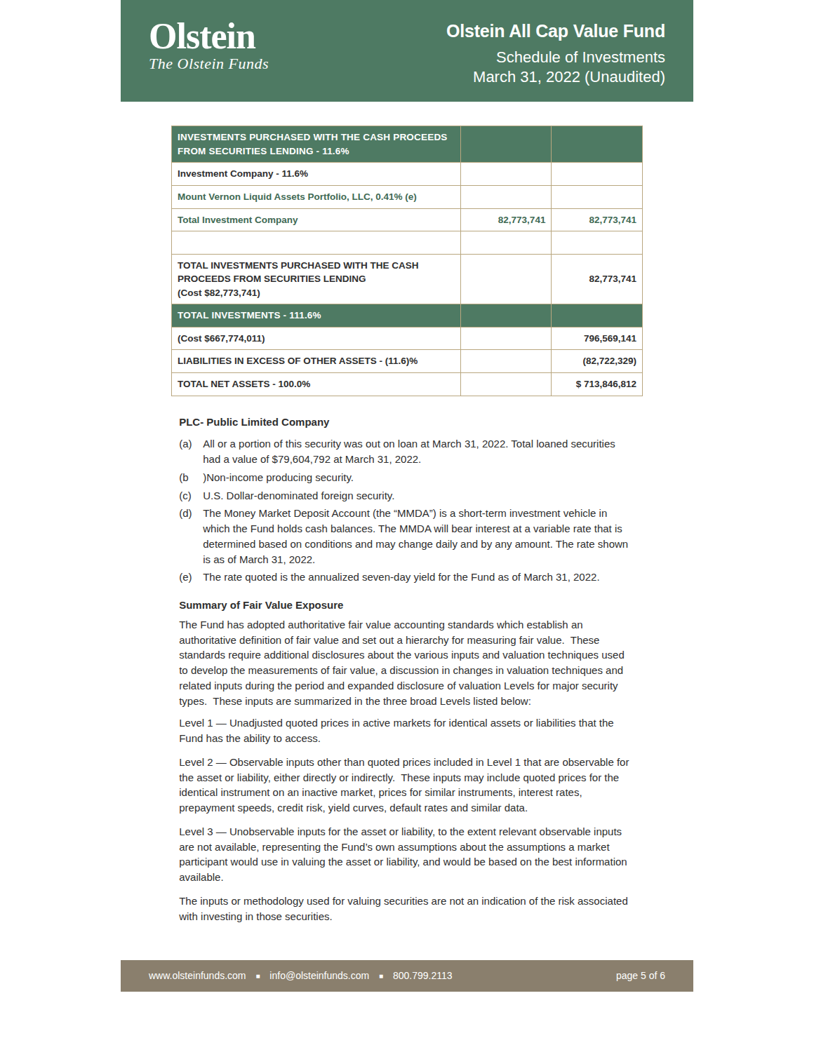Olstein The Olstein Funds
Olstein All Cap Value Fund
Schedule of Investments
March 31, 2022 (Unaudited)
| INVESTMENTS PURCHASED WITH THE CASH PROCEEDS FROM SECURITIES LENDING - 11.6% | | |
| Investment Company - 11.6% | | |
| Mount Vernon Liquid Assets Portfolio, LLC, 0.41% (e) | | |
| Total Investment Company | 82,773,741 | 82,773,741 |
| TOTAL INVESTMENTS PURCHASED WITH THE CASH PROCEEDS FROM SECURITIES LENDING (Cost $82,773,741) | | 82,773,741 |
| TOTAL INVESTMENTS - 111.6% | | |
| (Cost $667,774,011) | | 796,569,141 |
| LIABILITIES IN EXCESS OF OTHER ASSETS - (11.6)% | | (82,722,329) |
| TOTAL NET ASSETS - 100.0% | | $ 713,846,812 |
PLC- Public Limited Company
(a) All or a portion of this security was out on loan at March 31, 2022. Total loaned securities had a value of $79,604,792 at March 31, 2022.
(b)Non-income producing security.
(c) U.S. Dollar-denominated foreign security.
(d) The Money Market Deposit Account (the “MMDA”) is a short-term investment vehicle in which the Fund holds cash balances. The MMDA will bear interest at a variable rate that is determined based on conditions and may change daily and by any amount. The rate shown is as of March 31, 2022.
(e) The rate quoted is the annualized seven-day yield for the Fund as of March 31, 2022.
Summary of Fair Value Exposure
The Fund has adopted authoritative fair value accounting standards which establish an authoritative definition of fair value and set out a hierarchy for measuring fair value. These standards require additional disclosures about the various inputs and valuation techniques used to develop the measurements of fair value, a discussion in changes in valuation techniques and related inputs during the period and expanded disclosure of valuation Levels for major security types. These inputs are summarized in the three broad Levels listed below:
Level 1 — Unadjusted quoted prices in active markets for identical assets or liabilities that the Fund has the ability to access.
Level 2 — Observable inputs other than quoted prices included in Level 1 that are observable for the asset or liability, either directly or indirectly. These inputs may include quoted prices for the identical instrument on an inactive market, prices for similar instruments, interest rates, prepayment speeds, credit risk, yield curves, default rates and similar data.
Level 3 — Unobservable inputs for the asset or liability, to the extent relevant observable inputs are not available, representing the Fund’s own assumptions about the assumptions a market participant would use in valuing the asset or liability, and would be based on the best information available.
The inputs or methodology used for valuing securities are not an indication of the risk associated with investing in those securities.
www.olsteinfunds.com ■ info@olsteinfunds.com ■ 800.799.2113
page 5 of 6